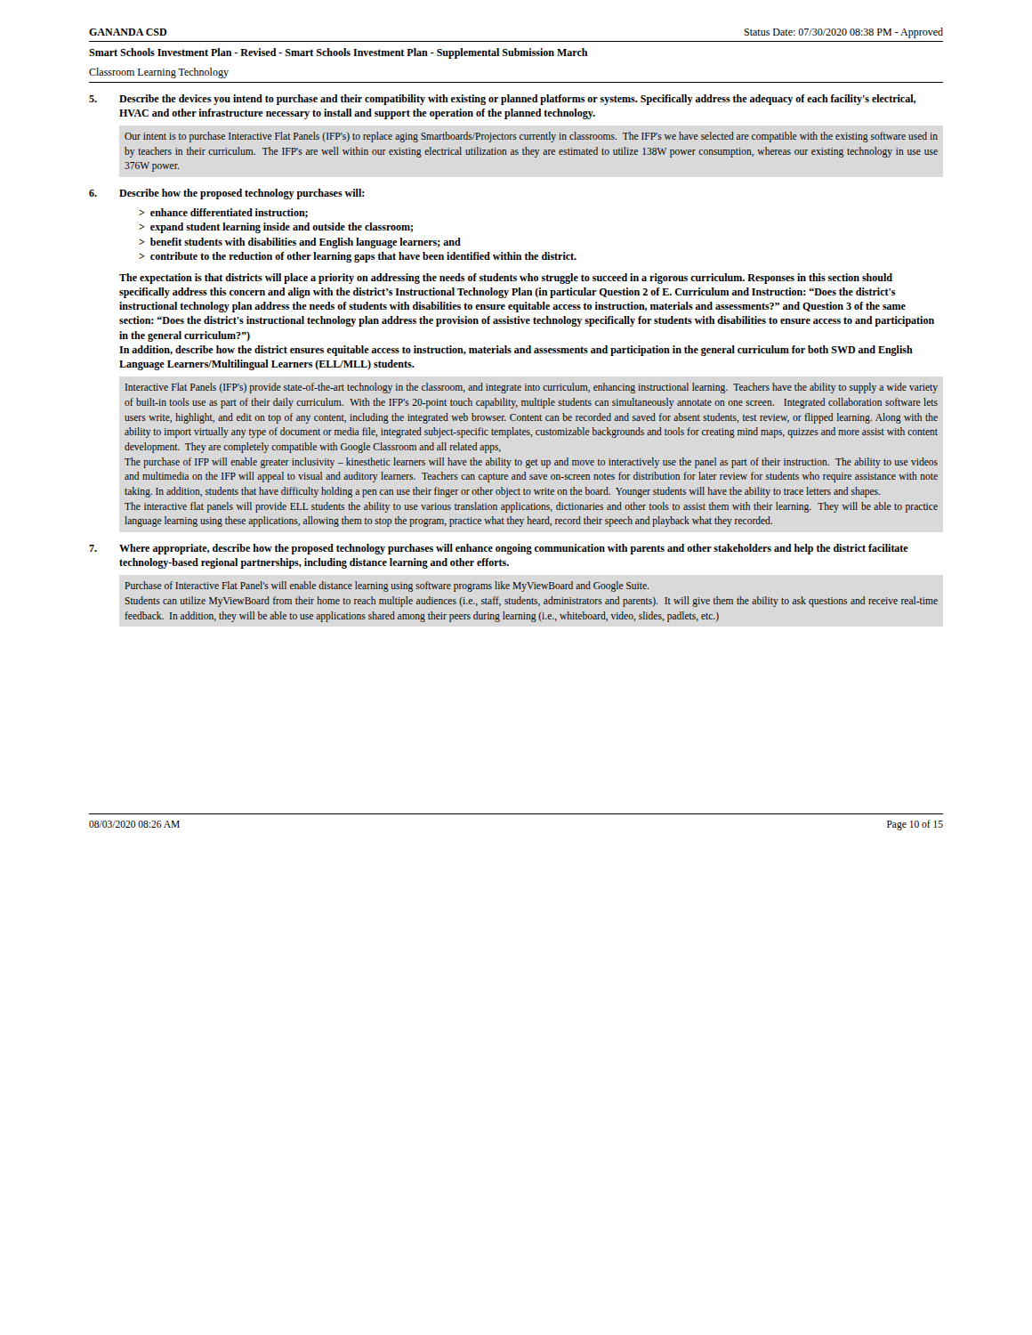GANANDA CSD
Status Date: 07/30/2020 08:38 PM - Approved
Smart Schools Investment Plan - Revised - Smart Schools Investment Plan - Supplemental Submission March
Classroom Learning Technology
5.
Describe the devices you intend to purchase and their compatibility with existing or planned platforms or systems. Specifically address the adequacy of each facility's electrical, HVAC and other infrastructure necessary to install and support the operation of the planned technology.
Our intent is to purchase Interactive Flat Panels (IFP's) to replace aging Smartboards/Projectors currently in classrooms. The IFP's we have selected are compatible with the existing software used in by teachers in their curriculum. The IFP's are well within our existing electrical utilization as they are estimated to utilize 138W power consumption, whereas our existing technology in use use 376W power.
6.
Describe how the proposed technology purchases will:
> enhance differentiated instruction;
> expand student learning inside and outside the classroom;
> benefit students with disabilities and English language learners; and
> contribute to the reduction of other learning gaps that have been identified within the district.
The expectation is that districts will place a priority on addressing the needs of students who struggle to succeed in a rigorous curriculum. Responses in this section should specifically address this concern and align with the district’s Instructional Technology Plan (in particular Question 2 of E. Curriculum and Instruction: “Does the district's instructional technology plan address the needs of students with disabilities to ensure equitable access to instruction, materials and assessments?” and Question 3 of the same section: “Does the district's instructional technology plan address the provision of assistive technology specifically for students with disabilities to ensure access to and participation in the general curriculum?”)
In addition, describe how the district ensures equitable access to instruction, materials and assessments and participation in the general curriculum for both SWD and English Language Learners/Multilingual Learners (ELL/MLL) students.
Interactive Flat Panels (IFP's) provide state-of-the-art technology in the classroom, and integrate into curriculum, enhancing instructional learning. Teachers have the ability to supply a wide variety of built-in tools use as part of their daily curriculum. With the IFP's 20-point touch capability, multiple students can simultaneously annotate on one screen. Integrated collaboration software lets users write, highlight, and edit on top of any content, including the integrated web browser. Content can be recorded and saved for absent students, test review, or flipped learning. Along with the ability to import virtually any type of document or media file, integrated subject-specific templates, customizable backgrounds and tools for creating mind maps, quizzes and more assist with content development. They are completely compatible with Google Classroom and all related apps,
The purchase of IFP will enable greater inclusivity – kinesthetic learners will have the ability to get up and move to interactively use the panel as part of their instruction. The ability to use videos and multimedia on the IFP will appeal to visual and auditory learners. Teachers can capture and save on-screen notes for distribution for later review for students who require assistance with note taking. In addition, students that have difficulty holding a pen can use their finger or other object to write on the board. Younger students will have the ability to trace letters and shapes.
The interactive flat panels will provide ELL students the ability to use various translation applications, dictionaries and other tools to assist them with their learning. They will be able to practice language learning using these applications, allowing them to stop the program, practice what they heard, record their speech and playback what they recorded.
7.
Where appropriate, describe how the proposed technology purchases will enhance ongoing communication with parents and other stakeholders and help the district facilitate technology-based regional partnerships, including distance learning and other efforts.
Purchase of Interactive Flat Panel's will enable distance learning using software programs like MyViewBoard and Google Suite.
Students can utilize MyViewBoard from their home to reach multiple audiences (i.e., staff, students, administrators and parents). It will give them the ability to ask questions and receive real-time feedback. In addition, they will be able to use applications shared among their peers during learning (i.e., whiteboard, video, slides, padlets, etc.)
08/03/2020 08:26 AM
Page 10 of 15